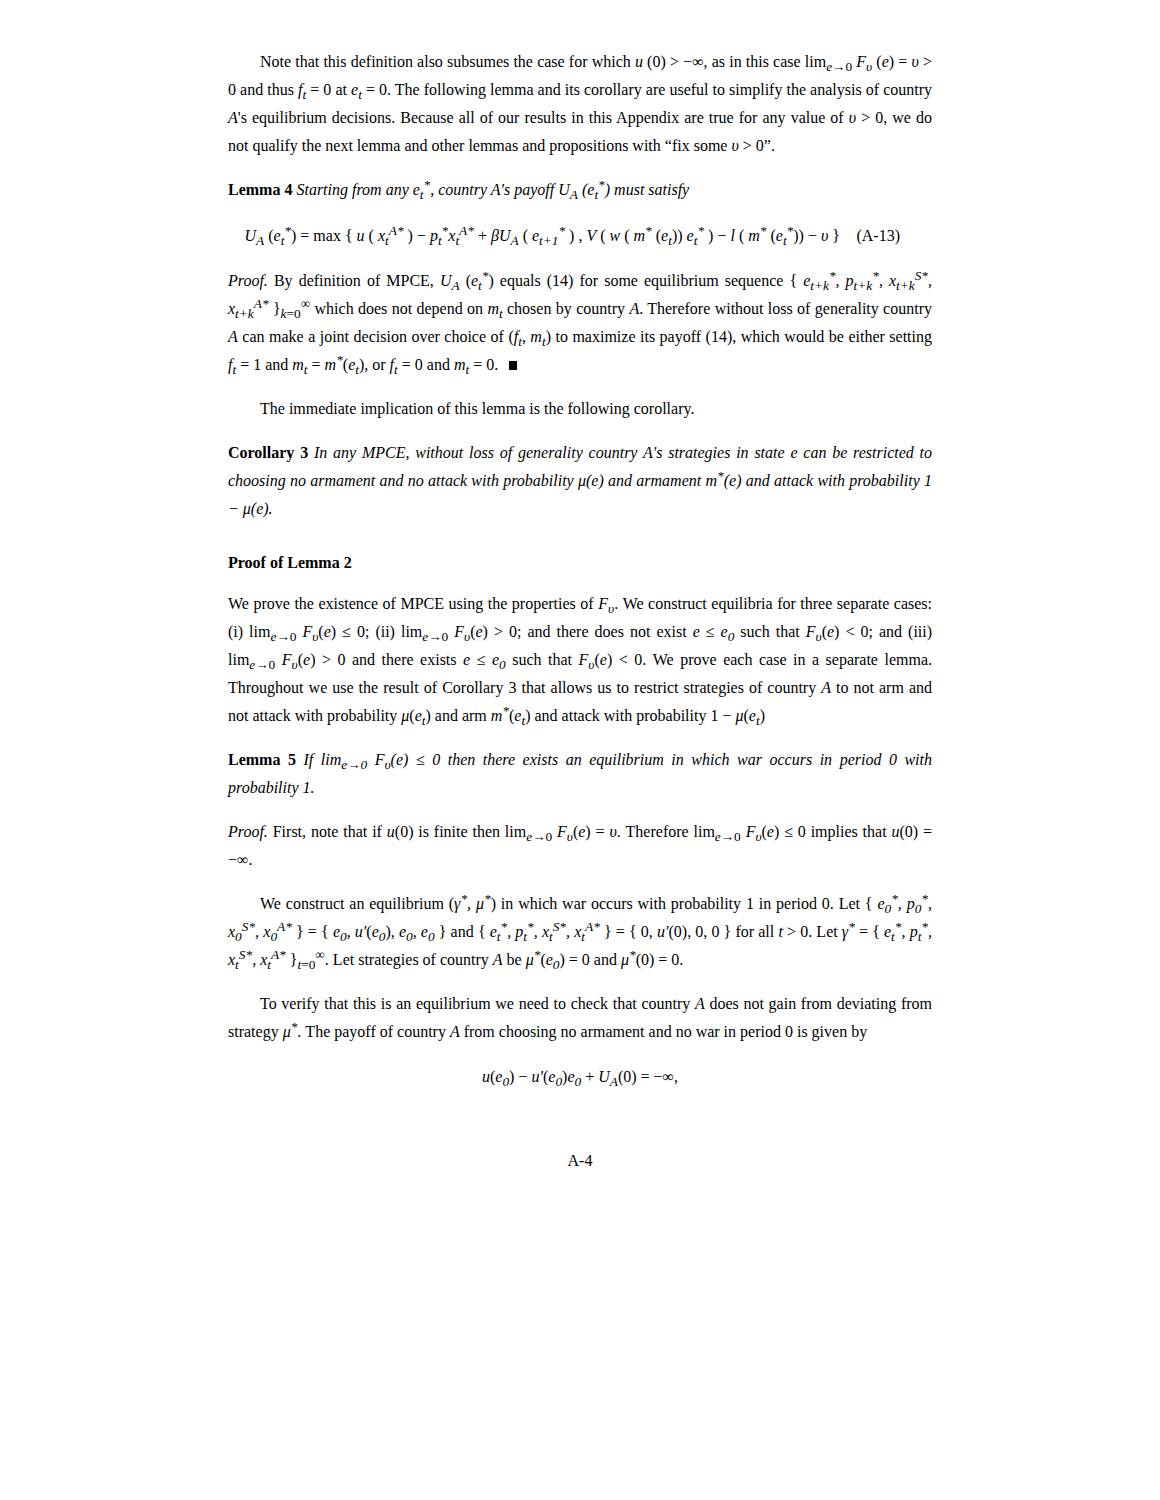Note that this definition also subsumes the case for which u (0) > −∞, as in this case lime→0 Fυ (e) = υ > 0 and thus ft = 0 at et = 0. The following lemma and its corollary are useful to simplify the analysis of country A's equilibrium decisions. Because all of our results in this Appendix are true for any value of υ > 0, we do not qualify the next lemma and other lemmas and propositions with “fix some υ > 0”.
Lemma 4 Starting from any et*, country A's payoff UA (et*) must satisfy
UA (et*) = max { u ( xtA* ) − pt*xtA* + βUA ( et+1* ) , V ( w ( m* (et)) et* ) − l ( m* (et*)) − υ } (A-13)
Proof. By definition of MPCE, UA (et*) equals (14) for some equilibrium sequence { et+k*, pt+k*, xt+kS*, xt+kA* }k=0∞ which does not depend on mt chosen by country A. Therefore without loss of generality country A can make a joint decision over choice of (ft, mt) to maximize its payoff (14), which would be either setting ft = 1 and mt = m*(et), or ft = 0 and mt = 0.
The immediate implication of this lemma is the following corollary.
Corollary 3 In any MPCE, without loss of generality country A's strategies in state e can be restricted to choosing no armament and no attack with probability μ(e) and armament m*(e) and attack with probability 1 − μ(e).
Proof of Lemma 2
We prove the existence of MPCE using the properties of Fυ. We construct equilibria for three separate cases: (i) lime→0 Fυ(e) ≤ 0; (ii) lime→0 Fυ(e) > 0; and there does not exist e ≤ e0 such that Fυ(e) < 0; and (iii) lime→0 Fυ(e) > 0 and there exists e ≤ e0 such that Fυ(e) < 0. We prove each case in a separate lemma. Throughout we use the result of Corollary 3 that allows us to restrict strategies of country A to not arm and not attack with probability μ(et) and arm m*(et) and attack with probability 1 − μ(et)
Lemma 5 If lime→0 Fυ(e) ≤ 0 then there exists an equilibrium in which war occurs in period 0 with probability 1.
Proof. First, note that if u(0) is finite then lime→0 Fυ(e) = υ. Therefore lime→0 Fυ(e) ≤ 0 implies that u(0) = −∞.
We construct an equilibrium (γ*, μ*) in which war occurs with probability 1 in period 0. Let { e0*, p0*, x0S*, x0A* } = { e0, u′(e0), e0, e0 } and { et*, pt*, xtS*, xtA* } = { 0, u′(0), 0, 0 } for all t > 0. Let γ* = { et*, pt*, xtS*, xtA* }t=0∞. Let strategies of country A be μ*(e0) = 0 and μ*(0) = 0.
To verify that this is an equilibrium we need to check that country A does not gain from deviating from strategy μ*. The payoff of country A from choosing no armament and no war in period 0 is given by
u(e0) − u′(e0)e0 + UA(0) = −∞,
A-4